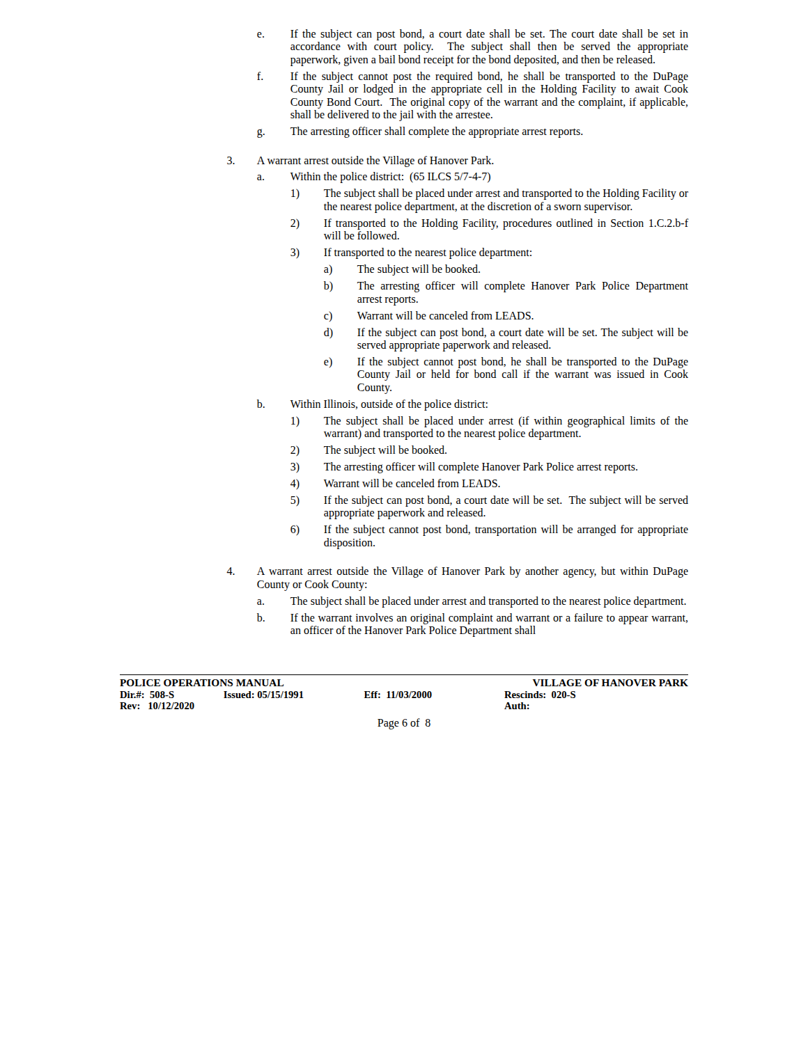| e. | If the subject can post bond, a court date shall be set. The court date shall be set in accordance with court policy. The subject shall then be served the appropriate paperwork, given a bail bond receipt for the bond deposited, and then be released. |
| f. | If the subject cannot post the required bond, he shall be transported to the DuPage County Jail or lodged in the appropriate cell in the Holding Facility to await Cook County Bond Court. The original copy of the warrant and the complaint, if applicable, shall be delivered to the jail with the arrestee. |
| g. | The arresting officer shall complete the appropriate arrest reports. |
| 3. | A warrant arrest outside the Village of Hanover Park. |
| a. | Within the police district: (65 ILCS 5/7-4-7) |
| 1) | The subject shall be placed under arrest and transported to the Holding Facility or the nearest police department, at the discretion of a sworn supervisor. |
| 2) | If transported to the Holding Facility, procedures outlined in Section 1.C.2.b-f will be followed. |
| 3) | If transported to the nearest police department: |
| a) | The subject will be booked. |
| b) | The arresting officer will complete Hanover Park Police Department arrest reports. |
| c) | Warrant will be canceled from LEADS. |
| d) | If the subject can post bond, a court date will be set. The subject will be served appropriate paperwork and released. |
| e) | If the subject cannot post bond, he shall be transported to the DuPage County Jail or held for bond call if the warrant was issued in Cook County. |
| b. | Within Illinois, outside of the police district: |
| 1) | The subject shall be placed under arrest (if within geographical limits of the warrant) and transported to the nearest police department. |
| 2) | The subject will be booked. |
| 3) | The arresting officer will complete Hanover Park Police arrest reports. |
| 4) | Warrant will be canceled from LEADS. |
| 5) | If the subject can post bond, a court date will be set. The subject will be served appropriate paperwork and released. |
| 6) | If the subject cannot post bond, transportation will be arranged for appropriate disposition. |
| 4. | A warrant arrest outside the Village of Hanover Park by another agency, but within DuPage County or Cook County: |
| a. | The subject shall be placed under arrest and transported to the nearest police department. |
| b. | If the warrant involves an original complaint and warrant or a failure to appear warrant, an officer of the Hanover Park Police Department shall |
POLICE OPERATIONS MANUAL VILLAGE OF HANOVER PARK
Dir.#: 508-S Issued: 05/15/1991 Eff: 11/03/2000 Rescinds: 020-S
Rev: 10/12/2020 Auth:
Page 6 of 8